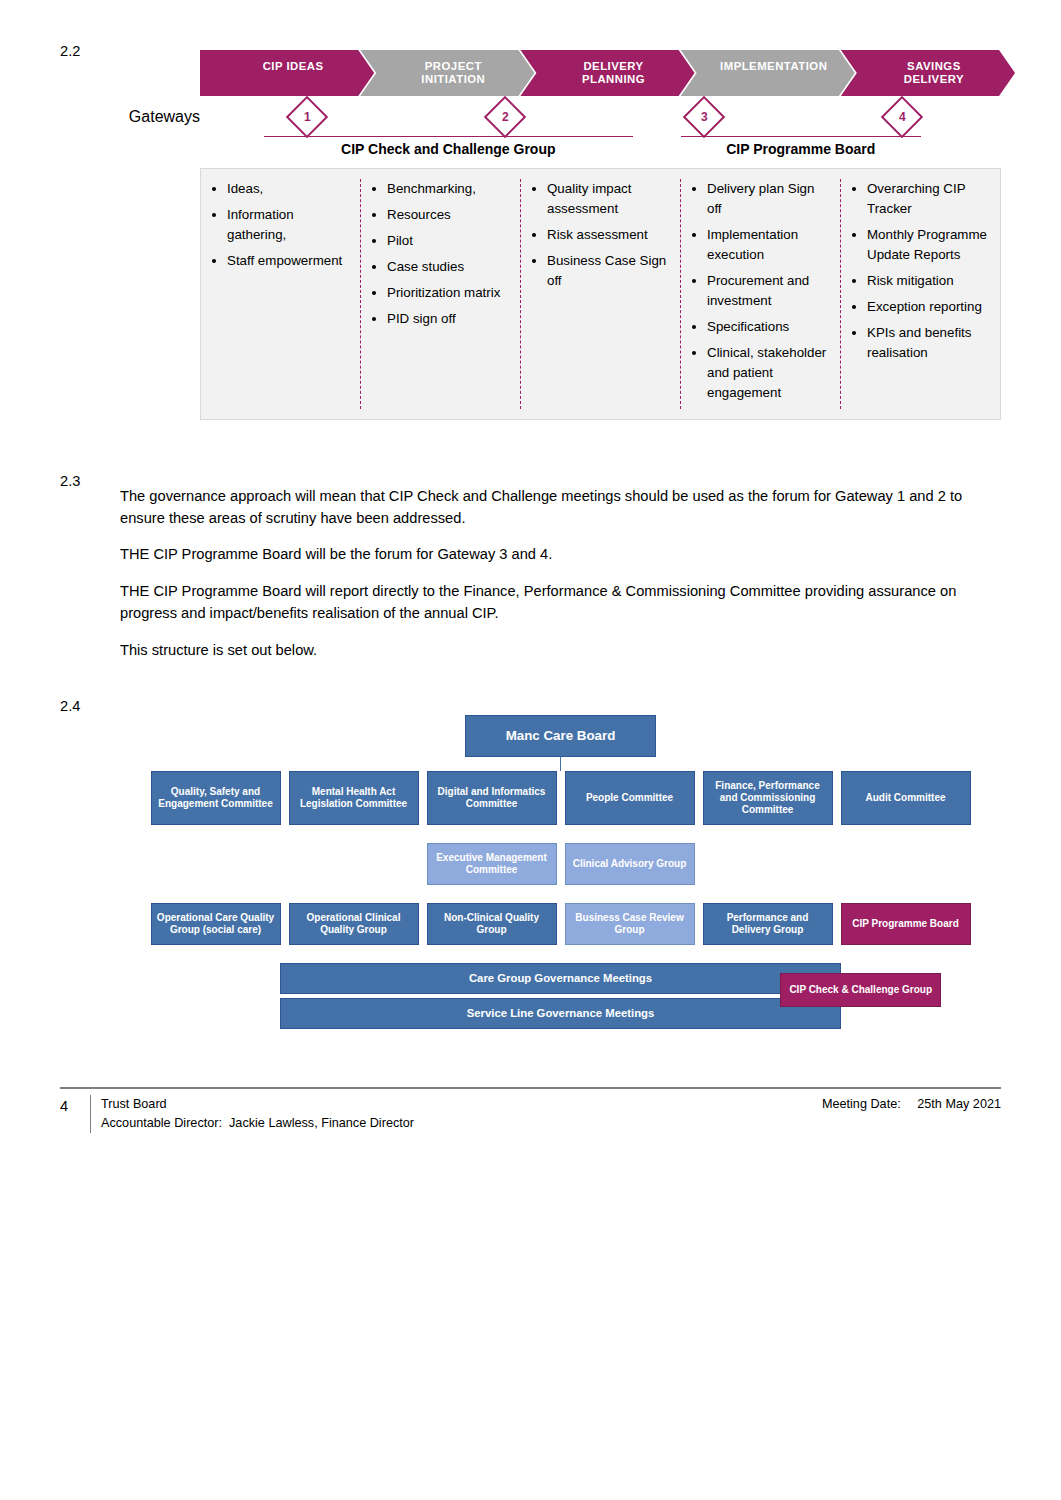2.2
CIP IDEAS
PROJECT
INITIATION
DELIVERY
PLANNING
IMPLEMENTATION
SAVINGS
DELIVERY
Gateways
1
2
3
4
CIP Check and Challenge Group
CIP Programme Board
Ideas,
Information gathering,
Staff empowerment
Benchmarking,
Resources
Pilot
Case studies
Prioritization matrix
PID sign off
Quality impact assessment
Risk assessment
Business Case Sign off
Delivery plan Sign off
Implementation execution
Procurement and investment
Specifications
Clinical, stakeholder and patient engagement
Overarching CIP Tracker
Monthly Programme Update Reports
Risk mitigation
Exception reporting
KPIs and benefits realisation
2.3
The governance approach will mean that CIP Check and Challenge meetings should be used as the forum for Gateway 1 and 2 to ensure these areas of scrutiny have been addressed.
THE CIP Programme Board will be the forum for Gateway 3 and 4.
THE CIP Programme Board will report directly to the Finance, Performance & Commissioning Committee providing assurance on progress and impact/benefits realisation of the annual CIP.
This structure is set out below.
2.4
Manc Care Board
Quality, Safety and Engagement Committee
Mental Health Act Legislation Committee
Digital and Informatics Committee
People Committee
Finance, Performance and Commissioning Committee
Audit Committee
Executive Management Committee
Clinical Advisory Group
Operational Care Quality Group (social care)
Operational Clinical Quality Group
Non-Clinical Quality Group
Business Case Review Group
Performance and Delivery Group
CIP Programme Board
Care Group Governance Meetings
Service Line Governance Meetings
CIP Check & Challenge Group
4
Trust Board
Accountable Director: Jackie Lawless, Finance Director
Meeting Date: 25th May 2021